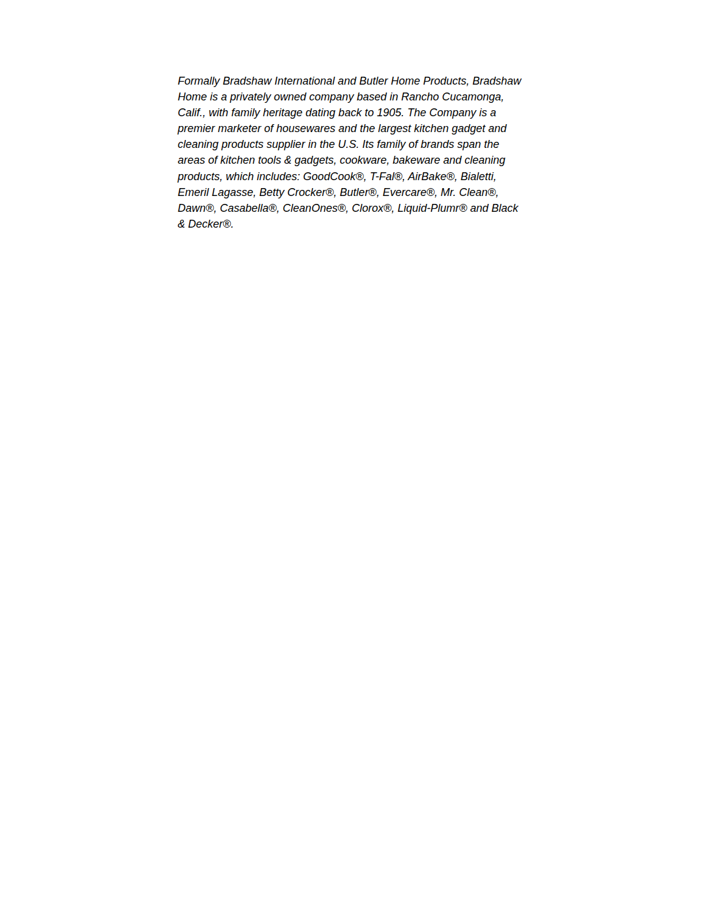Formally Bradshaw International and Butler Home Products, Bradshaw Home is a privately owned company based in Rancho Cucamonga, Calif., with family heritage dating back to 1905. The Company is a premier marketer of housewares and the largest kitchen gadget and cleaning products supplier in the U.S. Its family of brands span the areas of kitchen tools & gadgets, cookware, bakeware and cleaning products, which includes: GoodCook®, T-Fal®, AirBake®, Bialetti, Emeril Lagasse, Betty Crocker®, Butler®, Evercare®, Mr. Clean®, Dawn®, Casabella®, CleanOnes®, Clorox®, Liquid-Plumr® and Black & Decker®.